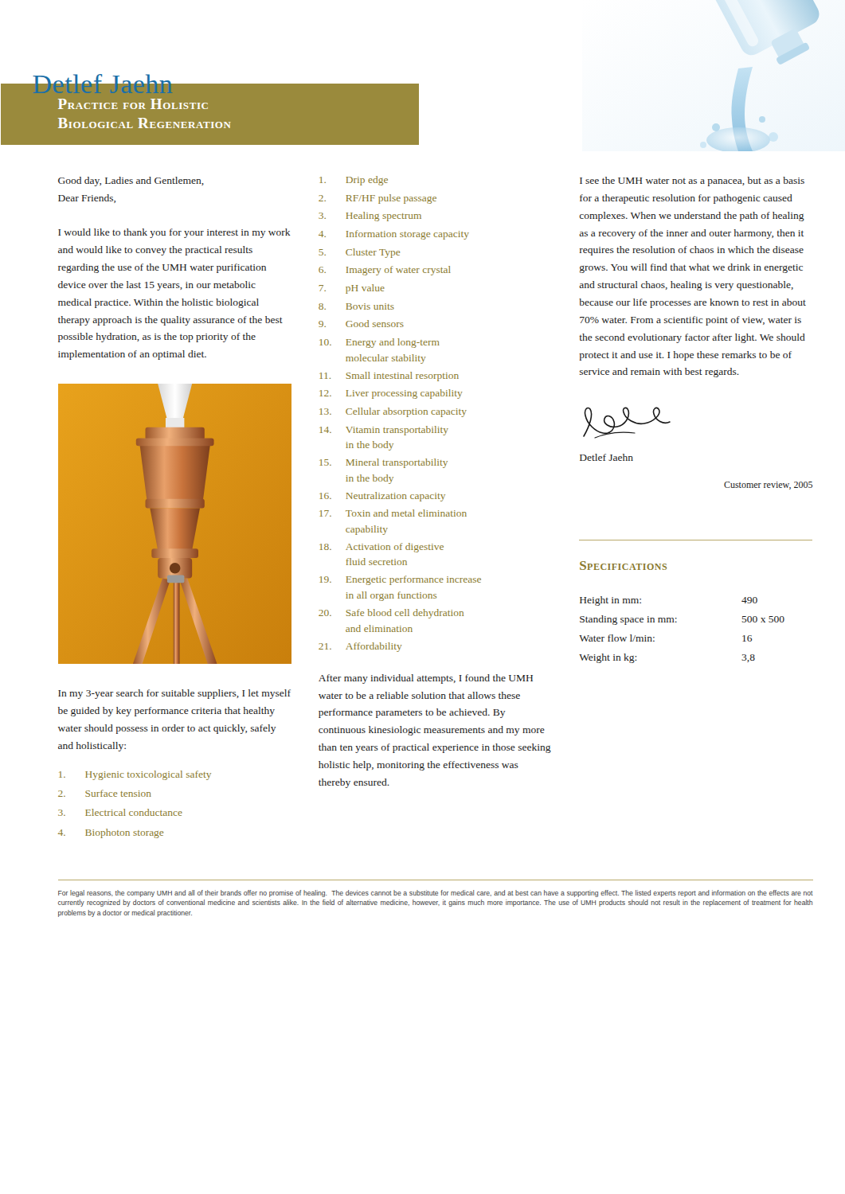Detlef Jaehn
Practice for Holistic
Biological Regeneration
Good day, Ladies and Gentlemen,
Dear Friends,
I would like to thank you for your interest in my work and would like to convey the practical results regarding the use of the UMH water purification device over the last 15 years, in our metabolic medical practice. Within the holistic biological therapy approach is the quality assurance of the best possible hydration, as is the top priority of the implementation of an optimal diet.
In my 3-year search for suitable suppliers, I let myself be guided by key performance criteria that healthy water should possess in order to act quickly, safely and holistically:
Hygienic toxicological safety
Surface tension
Electrical conductance
Biophoton storage
Drip edge
RF/HF pulse passage
Healing spectrum
Information storage capacity
Cluster Type
Imagery of water crystal
pH value
Bovis units
Good sensors
Energy and long-term
molecular stability
Small intestinal resorption
Liver processing capability
Cellular absorption capacity
Vitamin transportability
in the body
Mineral transportability
in the body
Neutralization capacity
Toxin and metal elimination
capability
Activation of digestive
fluid secretion
Energetic performance increase
in all organ functions
Safe blood cell dehydration
and elimination
Affordability
After many individual attempts, I found the UMH water to be a reliable solution that allows these performance parameters to be achieved. By continuous kinesiologic measurements and my more than ten years of practical experience in those seeking holistic help, monitoring the effectiveness was thereby ensured.
I see the UMH water not as a panacea, but as a basis for a therapeutic resolution for pathogenic caused complexes. When we understand the path of healing as a recovery of the inner and outer harmony, then it requires the resolution of chaos in which the disease grows. You will find that what we drink in energetic and structural chaos, healing is very questionable, because our life processes are known to rest in about 70% water. From a scientific point of view, water is the second evolutionary factor after light. We should protect it and use it. I hope these remarks to be of service and remain with best regards.
Detlef Jaehn
Customer review, 2005
Specifications
| Height in mm: | 490 |
| Standing space in mm: | 500 x 500 |
| Water flow l/min: | 16 |
| Weight in kg: | 3,8 |
For legal reasons, the company UMH and all of their brands offer no promise of healing. The devices cannot be a substitute for medical care, and at best can have a supporting effect. The listed experts report and information on the effects are not currently recognized by doctors of conventional medicine and scientists alike. In the field of alternative medicine, however, it gains much more importance. The use of UMH products should not result in the replacement of treatment for health problems by a doctor or medical practitioner.